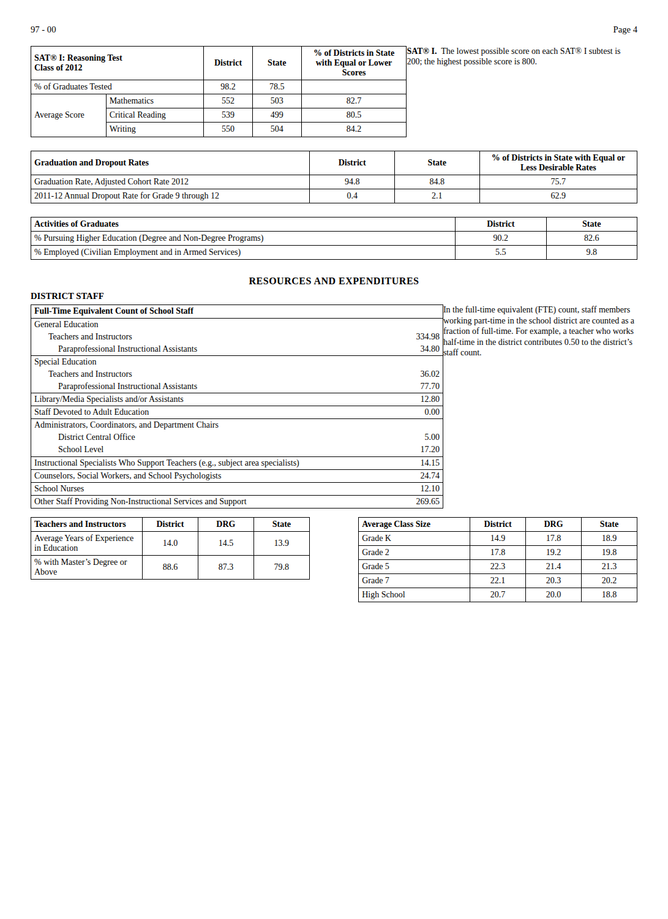97 - 00 Page 4
| / SAT® I: Reasoning Test Class of 2012 / District / State / % of Districts in State with Equal or Lower Scores / / --- / --- / --- / --- / / % of Graduates Tested / 98.2 / 78.5 / / / Average Score / Mathematics / 552 / 503 / 82.7 / / Critical Reading / 539 / 499 / 80.5 / / Writing / 550 / 504 / 84.2 / | SAT® I. The lowest possible score on each SAT® I subtest is 200; the highest possible score is 800. |
| Graduation and Dropout Rates | District | State | % of Districts in State with Equal or Less Desirable Rates |
| --- | --- | --- | --- |
| Graduation Rate, Adjusted Cohort Rate 2012 | 94.8 | 84.8 | 75.7 |
| 2011-12 Annual Dropout Rate for Grade 9 through 12 | 0.4 | 2.1 | 62.9 |
| Activities of Graduates | District | State |
| --- | --- | --- |
| % Pursuing Higher Education (Degree and Non-Degree Programs) | 90.2 | 82.6 |
| % Employed (Civilian Employment and in Armed Services) | 5.5 | 9.8 |
RESOURCES AND EXPENDITURES
DISTRICT STAFF
| / Full-Time Equivalent Count of School Staff / / General Education / / / Teachers and Instructors / 334.98 / / Paraprofessional Instructional Assistants / 34.80 / / Special Education / / / Teachers and Instructors / 36.02 / / Paraprofessional Instructional Assistants / 77.70 / / Library/Media Specialists and/or Assistants / 12.80 / / Staff Devoted to Adult Education / 0.00 / / Administrators, Coordinators, and Department Chairs / / / District Central Office / 5.00 / / School Level / 17.20 / / Instructional Specialists Who Support Teachers (e.g., subject area specialists) / 14.15 / / Counselors, Social Workers, and School Psychologists / 24.74 / / School Nurses / 12.10 / / Other Staff Providing Non-Instructional Services and Support / 269.65 / | In the full-time equivalent (FTE) count, staff members working part-time in the school district are counted as a fraction of full-time. For example, a teacher who works half-time in the district contributes 0.50 to the district’s staff count. |
| / Teachers and Instructors / District / DRG / State / / --- / --- / --- / --- / / Average Years of Experience in Education / 14.0 / 14.5 / 13.9 / / % with Master’s Degree or Above / 88.6 / 87.3 / 79.8 / | | / Average Class Size / District / DRG / State / / --- / --- / --- / --- / / Grade K / 14.9 / 17.8 / 18.9 / / Grade 2 / 17.8 / 19.2 / 19.8 / / Grade 5 / 22.3 / 21.4 / 21.3 / / Grade 7 / 22.1 / 20.3 / 20.2 / / High School / 20.7 / 20.0 / 18.8 / |